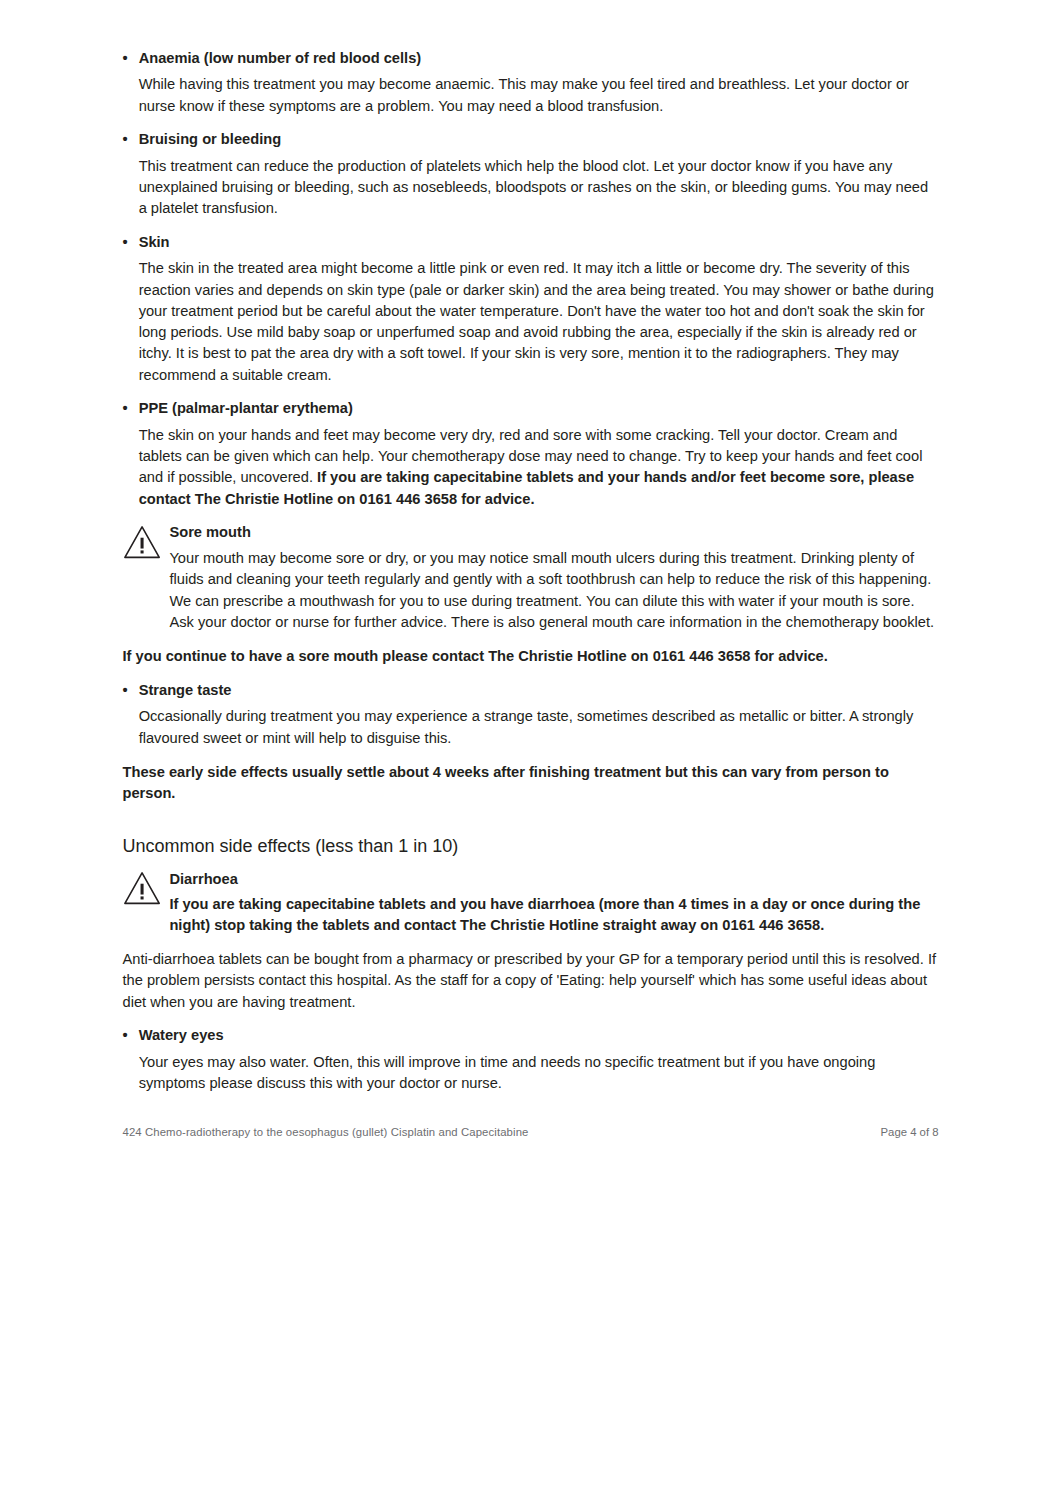Anaemia (low number of red blood cells)
While having this treatment you may become anaemic. This may make you feel tired and breathless. Let your doctor or nurse know if these symptoms are a problem. You may need a blood transfusion.
Bruising or bleeding
This treatment can reduce the production of platelets which help the blood clot. Let your doctor know if you have any unexplained bruising or bleeding, such as nosebleeds, bloodspots or rashes on the skin, or bleeding gums. You may need a platelet transfusion.
Skin
The skin in the treated area might become a little pink or even red. It may itch a little or become dry. The severity of this reaction varies and depends on skin type (pale or darker skin) and the area being treated. You may shower or bathe during your treatment period but be careful about the water temperature. Don't have the water too hot and don't soak the skin for long periods. Use mild baby soap or unperfumed soap and avoid rubbing the area, especially if the skin is already red or itchy. It is best to pat the area dry with a soft towel. If your skin is very sore, mention it to the radiographers. They may recommend a suitable cream.
PPE (palmar-plantar erythema)
The skin on your hands and feet may become very dry, red and sore with some cracking. Tell your doctor. Cream and tablets can be given which can help. Your chemotherapy dose may need to change. Try to keep your hands and feet cool and if possible, uncovered. If you are taking capecitabine tablets and your hands and/or feet become sore, please contact The Christie Hotline on 0161 446 3658 for advice.
Sore mouth
Your mouth may become sore or dry, or you may notice small mouth ulcers during this treatment. Drinking plenty of fluids and cleaning your teeth regularly and gently with a soft toothbrush can help to reduce the risk of this happening. We can prescribe a mouthwash for you to use during treatment. You can dilute this with water if your mouth is sore. Ask your doctor or nurse for further advice. There is also general mouth care information in the chemotherapy booklet.
If you continue to have a sore mouth please contact The Christie Hotline on 0161 446 3658 for advice.
Strange taste
Occasionally during treatment you may experience a strange taste, sometimes described as metallic or bitter. A strongly flavoured sweet or mint will help to disguise this.
These early side effects usually settle about 4 weeks after finishing treatment but this can vary from person to person.
Uncommon side effects (less than 1 in 10)
Diarrhoea
If you are taking capecitabine tablets and you have diarrhoea (more than 4 times in a day or once during the night) stop taking the tablets and contact The Christie Hotline straight away on 0161 446 3658.
Anti-diarrhoea tablets can be bought from a pharmacy or prescribed by your GP for a temporary period until this is resolved. If the problem persists contact this hospital. As the staff for a copy of 'Eating: help yourself' which has some useful ideas about diet when you are having treatment.
Watery eyes
Your eyes may also water. Often, this will improve in time and needs no specific treatment but if you have ongoing symptoms please discuss this with your doctor or nurse.
424 Chemo-radiotherapy to the oesophagus (gullet) Cisplatin and Capecitabine Page 4 of 8